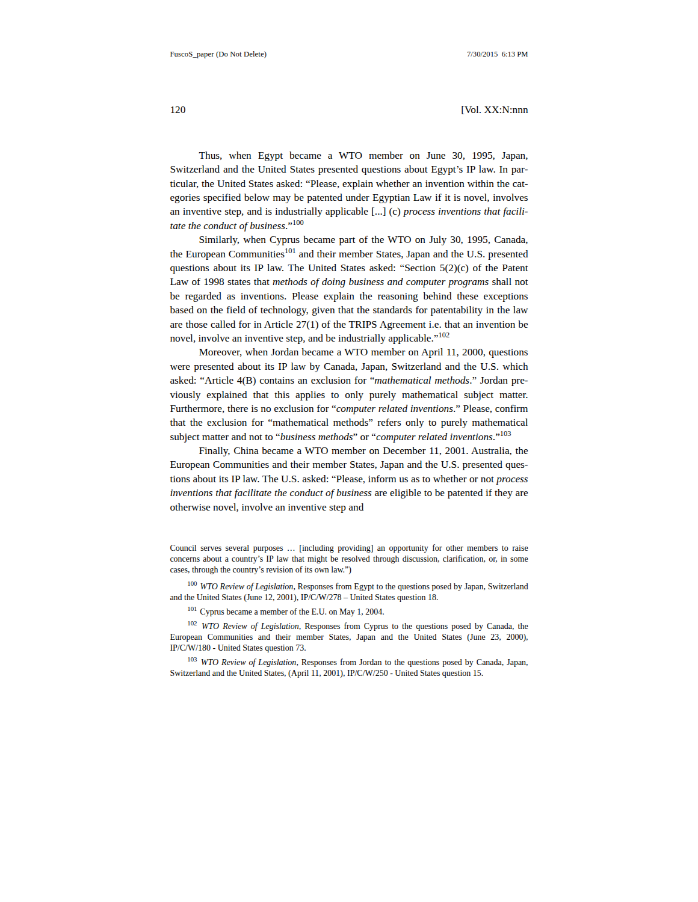FuscoS_paper (Do Not Delete)
7/30/2015 6:13 PM
120
[Vol. XX:N:nnn
Thus, when Egypt became a WTO member on June 30, 1995, Japan, Switzerland and the United States presented questions about Egypt’s IP law. In particular, the United States asked: “Please, explain whether an invention within the categories specified below may be patented under Egyptian Law if it is novel, involves an inventive step, and is industrially applicable [...] (c) process inventions that facilitate the conduct of business.”100
Similarly, when Cyprus became part of the WTO on July 30, 1995, Canada, the European Communities101 and their member States, Japan and the U.S. presented questions about its IP law. The United States asked: “Section 5(2)(c) of the Patent Law of 1998 states that methods of doing business and computer programs shall not be regarded as inventions. Please explain the reasoning behind these exceptions based on the field of technology, given that the standards for patentability in the law are those called for in Article 27(1) of the TRIPS Agreement i.e. that an invention be novel, involve an inventive step, and be industrially applicable.”102
Moreover, when Jordan became a WTO member on April 11, 2000, questions were presented about its IP law by Canada, Japan, Switzerland and the U.S. which asked: “Article 4(B) contains an exclusion for “mathematical methods.” Jordan previously explained that this applies to only purely mathematical subject matter. Furthermore, there is no exclusion for “computer related inventions.” Please, confirm that the exclusion for “mathematical methods” refers only to purely mathematical subject matter and not to “business methods” or “computer related inventions.”103
Finally, China became a WTO member on December 11, 2001. Australia, the European Communities and their member States, Japan and the U.S. presented questions about its IP law. The U.S. asked: “Please, inform us as to whether or not process inventions that facilitate the conduct of business are eligible to be patented if they are otherwise novel, involve an inventive step and
Council serves several purposes … [including providing] an opportunity for other members to raise concerns about a country’s IP law that might be resolved through discussion, clarification, or, in some cases, through the country’s revision of its own law.”)
100 WTO Review of Legislation, Responses from Egypt to the questions posed by Japan, Switzerland and the United States (June 12, 2001), IP/C/W/278 – United States question 18.
101 Cyprus became a member of the E.U. on May 1, 2004.
102 WTO Review of Legislation, Responses from Cyprus to the questions posed by Canada, the European Communities and their member States, Japan and the United States (June 23, 2000), IP/C/W/180 - United States question 73.
103 WTO Review of Legislation, Responses from Jordan to the questions posed by Canada, Japan, Switzerland and the United States, (April 11, 2001), IP/C/W/250 - United States question 15.